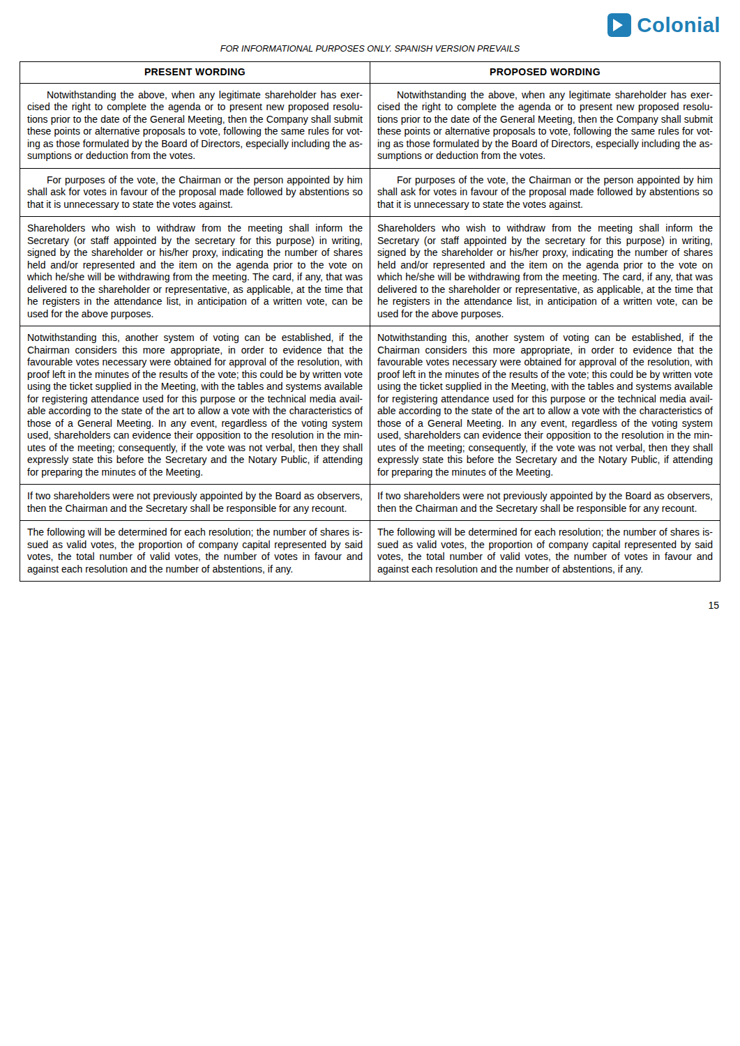Colonial
FOR INFORMATIONAL PURPOSES ONLY. SPANISH VERSION PREVAILS
| PRESENT WORDING | PROPOSED WORDING |
| --- | --- |
| Notwithstanding the above, when any legitimate shareholder has exercised the right to complete the agenda or to present new proposed resolutions prior to the date of the General Meeting, then the Company shall submit these points or alternative proposals to vote, following the same rules for voting as those formulated by the Board of Directors, especially including the assumptions or deduction from the votes. | Notwithstanding the above, when any legitimate shareholder has exercised the right to complete the agenda or to present new proposed resolutions prior to the date of the General Meeting, then the Company shall submit these points or alternative proposals to vote, following the same rules for voting as those formulated by the Board of Directors, especially including the assumptions or deduction from the votes. |
| For purposes of the vote, the Chairman or the person appointed by him shall ask for votes in favour of the proposal made followed by abstentions so that it is unnecessary to state the votes against. | For purposes of the vote, the Chairman or the person appointed by him shall ask for votes in favour of the proposal made followed by abstentions so that it is unnecessary to state the votes against. |
| Shareholders who wish to withdraw from the meeting shall inform the Secretary (or staff appointed by the secretary for this purpose) in writing, signed by the shareholder or his/her proxy, indicating the number of shares held and/or represented and the item on the agenda prior to the vote on which he/she will be withdrawing from the meeting. The card, if any, that was delivered to the shareholder or representative, as applicable, at the time that he registers in the attendance list, in anticipation of a written vote, can be used for the above purposes. | Shareholders who wish to withdraw from the meeting shall inform the Secretary (or staff appointed by the secretary for this purpose) in writing, signed by the shareholder or his/her proxy, indicating the number of shares held and/or represented and the item on the agenda prior to the vote on which he/she will be withdrawing from the meeting. The card, if any, that was delivered to the shareholder or representative, as applicable, at the time that he registers in the attendance list, in anticipation of a written vote, can be used for the above purposes. |
| Notwithstanding this, another system of voting can be established, if the Chairman considers this more appropriate, in order to evidence that the favourable votes necessary were obtained for approval of the resolution, with proof left in the minutes of the results of the vote; this could be by written vote using the ticket supplied in the Meeting, with the tables and systems available for registering attendance used for this purpose or the technical media available according to the state of the art to allow a vote with the characteristics of those of a General Meeting. In any event, regardless of the voting system used, shareholders can evidence their opposition to the resolution in the minutes of the meeting; consequently, if the vote was not verbal, then they shall expressly state this before the Secretary and the Notary Public, if attending for preparing the minutes of the Meeting. | Notwithstanding this, another system of voting can be established, if the Chairman considers this more appropriate, in order to evidence that the favourable votes necessary were obtained for approval of the resolution, with proof left in the minutes of the results of the vote; this could be by written vote using the ticket supplied in the Meeting, with the tables and systems available for registering attendance used for this purpose or the technical media available according to the state of the art to allow a vote with the characteristics of those of a General Meeting. In any event, regardless of the voting system used, shareholders can evidence their opposition to the resolution in the minutes of the meeting; consequently, if the vote was not verbal, then they shall expressly state this before the Secretary and the Notary Public, if attending for preparing the minutes of the Meeting. |
| If two shareholders were not previously appointed by the Board as observers, then the Chairman and the Secretary shall be responsible for any recount. | If two shareholders were not previously appointed by the Board as observers, then the Chairman and the Secretary shall be responsible for any recount. |
| The following will be determined for each resolution; the number of shares issued as valid votes, the proportion of company capital represented by said votes, the total number of valid votes, the number of votes in favour and against each resolution and the number of abstentions, if any. | The following will be determined for each resolution; the number of shares issued as valid votes, the proportion of company capital represented by said votes, the total number of valid votes, the number of votes in favour and against each resolution and the number of abstentions, if any. |
15